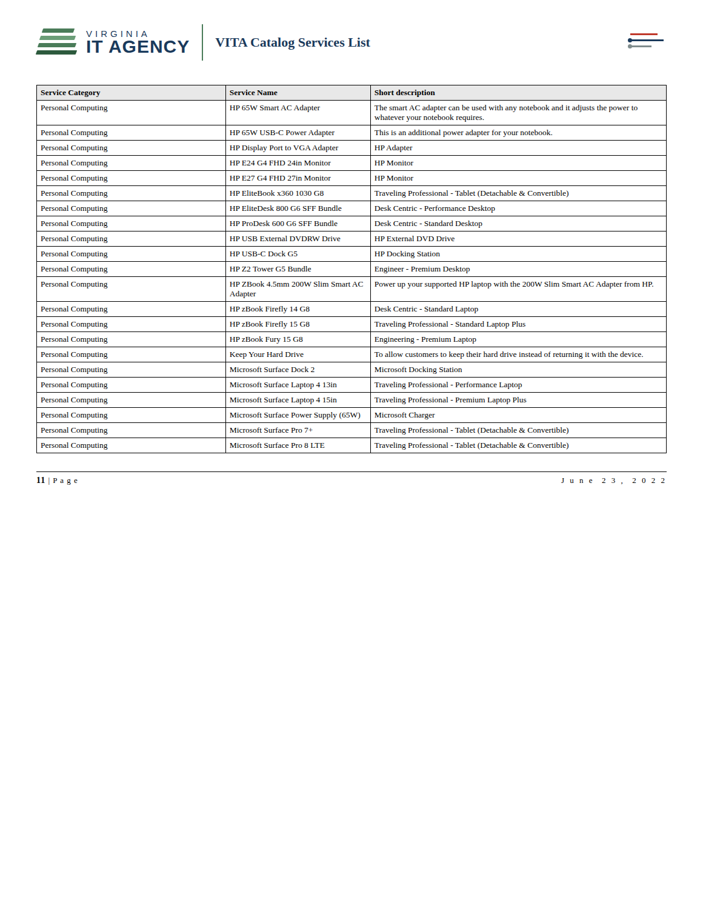VIRGINIA
IT AGENCY
VITA Catalog Services List
| Service Category | Service Name | Short description |
| --- | --- | --- |
| Personal Computing | HP 65W Smart AC Adapter | The smart AC adapter can be used with any notebook and it adjusts the power to whatever your notebook requires. |
| Personal Computing | HP 65W USB-C Power Adapter | This is an additional power adapter for your notebook. |
| Personal Computing | HP Display Port to VGA Adapter | HP Adapter |
| Personal Computing | HP E24 G4 FHD 24in Monitor | HP Monitor |
| Personal Computing | HP E27 G4 FHD 27in Monitor | HP Monitor |
| Personal Computing | HP EliteBook x360 1030 G8 | Traveling Professional - Tablet (Detachable & Convertible) |
| Personal Computing | HP EliteDesk 800 G6 SFF Bundle | Desk Centric - Performance Desktop |
| Personal Computing | HP ProDesk 600 G6 SFF Bundle | Desk Centric - Standard Desktop |
| Personal Computing | HP USB External DVDRW Drive | HP External DVD Drive |
| Personal Computing | HP USB-C Dock G5 | HP Docking Station |
| Personal Computing | HP Z2 Tower G5 Bundle | Engineer - Premium Desktop |
| Personal Computing | HP ZBook 4.5mm 200W Slim Smart AC Adapter | Power up your supported HP laptop with the 200W Slim Smart AC Adapter from HP. |
| Personal Computing | HP zBook Firefly 14 G8 | Desk Centric - Standard Laptop |
| Personal Computing | HP zBook Firefly 15 G8 | Traveling Professional - Standard Laptop Plus |
| Personal Computing | HP zBook Fury 15 G8 | Engineering - Premium Laptop |
| Personal Computing | Keep Your Hard Drive | To allow customers to keep their hard drive instead of returning it with the device. |
| Personal Computing | Microsoft Surface Dock 2 | Microsoft Docking Station |
| Personal Computing | Microsoft Surface Laptop 4 13in | Traveling Professional - Performance Laptop |
| Personal Computing | Microsoft Surface Laptop 4 15in | Traveling Professional - Premium Laptop Plus |
| Personal Computing | Microsoft Surface Power Supply (65W) | Microsoft Charger |
| Personal Computing | Microsoft Surface Pro 7+ | Traveling Professional - Tablet (Detachable & Convertible) |
| Personal Computing | Microsoft Surface Pro 8 LTE | Traveling Professional - Tablet (Detachable & Convertible) |
11 | P a g e
J u n e 2 3 , 2 0 2 2